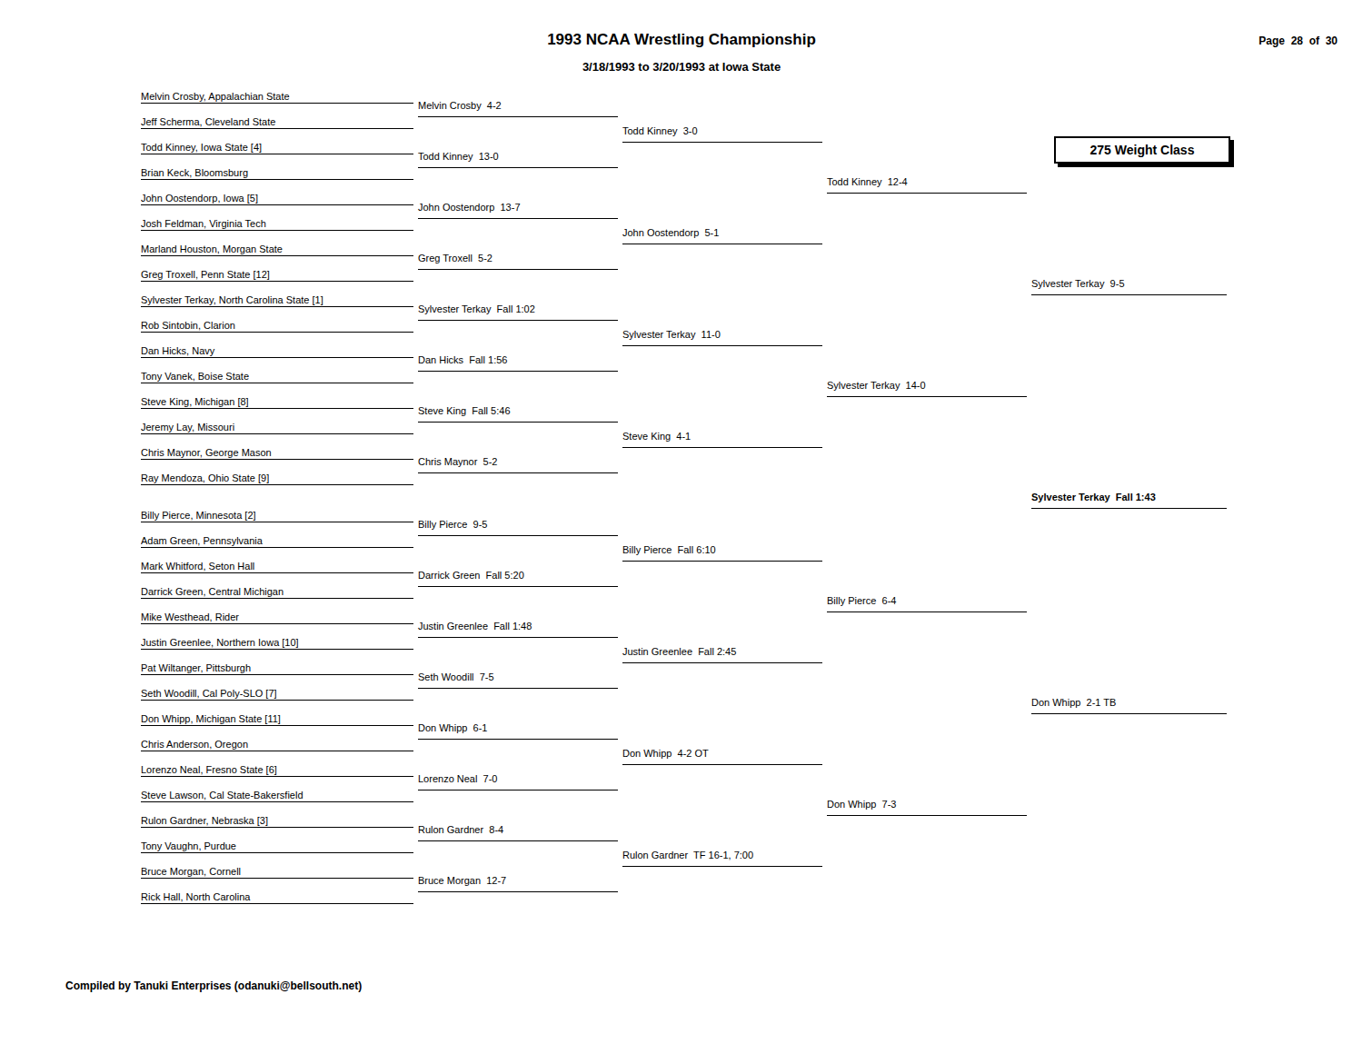1993 NCAA Wrestling Championship
3/18/1993 to 3/20/1993 at Iowa State
Page 28 of 30
275 Weight Class
Melvin Crosby, Appalachian State
Jeff Scherma, Cleveland State
Todd Kinney, Iowa State [4]
Brian Keck, Bloomsburg
John Oostendorp, Iowa [5]
Josh Feldman, Virginia Tech
Marland Houston, Morgan State
Greg Troxell, Penn State [12]
Sylvester Terkay, North Carolina State [1]
Rob Sintobin, Clarion
Dan Hicks, Navy
Tony Vanek, Boise State
Steve King, Michigan [8]
Jeremy Lay, Missouri
Chris Maynor, George Mason
Ray Mendoza, Ohio State [9]
Billy Pierce, Minnesota [2]
Adam Green, Pennsylvania
Mark Whitford, Seton Hall
Darrick Green, Central Michigan
Mike Westhead, Rider
Justin Greenlee, Northern Iowa [10]
Pat Wiltanger, Pittsburgh
Seth Woodill, Cal Poly-SLO [7]
Don Whipp, Michigan State [11]
Chris Anderson, Oregon
Lorenzo Neal, Fresno State [6]
Steve Lawson, Cal State-Bakersfield
Rulon Gardner, Nebraska [3]
Tony Vaughn, Purdue
Bruce Morgan, Cornell
Rick Hall, North Carolina
Melvin Crosby 4-2
Todd Kinney 13-0
John Oostendorp 13-7
Greg Troxell 5-2
Sylvester Terkay Fall 1:02
Dan Hicks Fall 1:56
Steve King Fall 5:46
Chris Maynor 5-2
Billy Pierce 9-5
Darrick Green Fall 5:20
Justin Greenlee Fall 1:48
Seth Woodill 7-5
Don Whipp 6-1
Lorenzo Neal 7-0
Rulon Gardner 8-4
Bruce Morgan 12-7
Todd Kinney 3-0
John Oostendorp 5-1
Sylvester Terkay 11-0
Steve King 4-1
Billy Pierce Fall 6:10
Justin Greenlee Fall 2:45
Don Whipp 4-2 OT
Rulon Gardner TF 16-1, 7:00
Todd Kinney 12-4
Sylvester Terkay 14-0
Billy Pierce 6-4
Don Whipp 7-3
Sylvester Terkay 9-5
Don Whipp 2-1 TB
Sylvester Terkay Fall 1:43
Compiled by Tanuki Enterprises (odanuki@bellsouth.net)